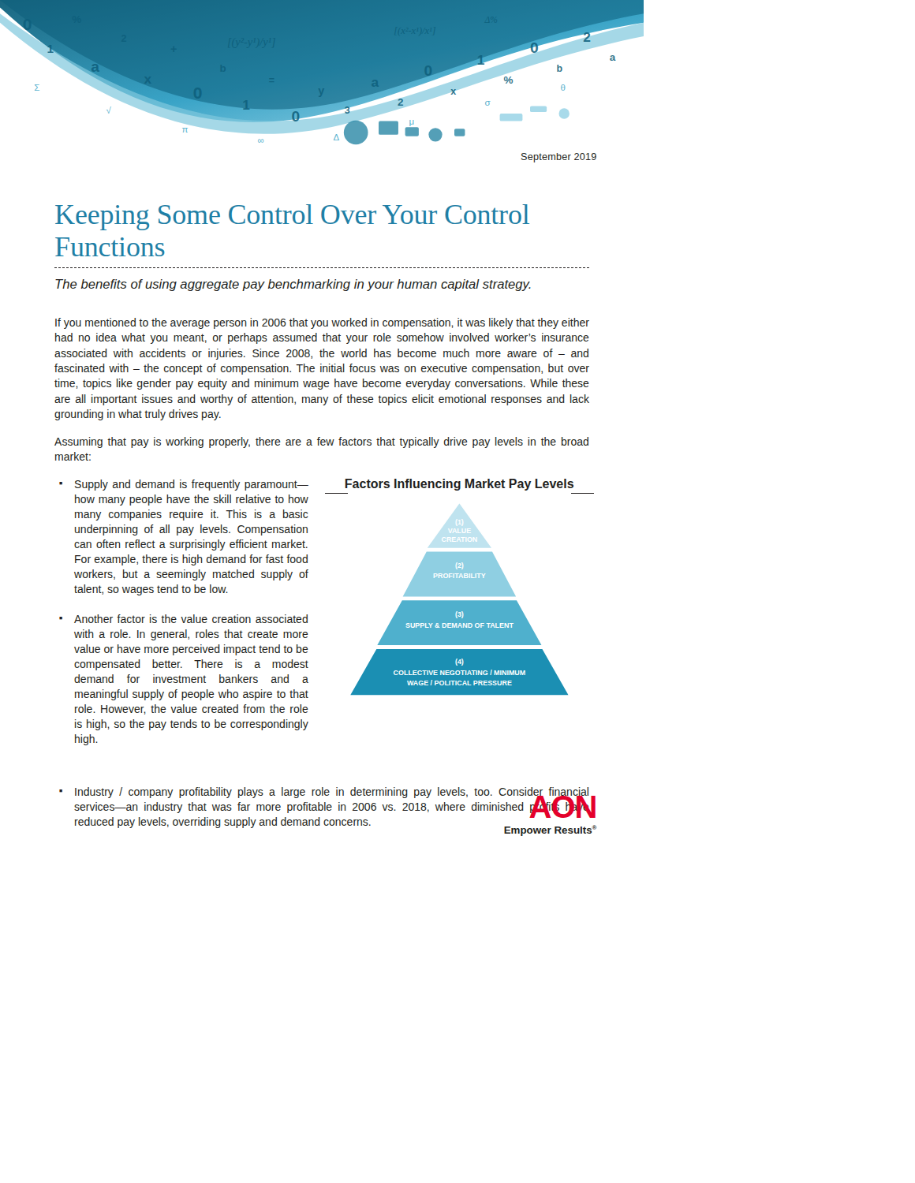0 1 % a 2 x + 0 b 1 = 0 y 3 a 2 0 x 1 % 0 b 2 a Σ √ π ∞ Δ μ σ θ [(y²-y¹)/y¹] [(x²-x¹)/x¹] Δ%
September 2019
Keeping Some Control Over Your Control Functions
The benefits of using aggregate pay benchmarking in your human capital strategy.
If you mentioned to the average person in 2006 that you worked in compensation, it was likely that they either had no idea what you meant, or perhaps assumed that your role somehow involved worker’s insurance associated with accidents or injuries. Since 2008, the world has become much more aware of – and fascinated with – the concept of compensation. The initial focus was on executive compensation, but over time, topics like gender pay equity and minimum wage have become everyday conversations. While these are all important issues and worthy of attention, many of these topics elicit emotional responses and lack grounding in what truly drives pay.
Assuming that pay is working properly, there are a few factors that typically drive pay levels in the broad market:
Supply and demand is frequently paramount—how many people have the skill relative to how many companies require it. This is a basic underpinning of all pay levels. Compensation can often reflect a surprisingly efficient market. For example, there is high demand for fast food workers, but a seemingly matched supply of talent, so wages tend to be low.
Another factor is the value creation associated with a role. In general, roles that create more value or have more perceived impact tend to be compensated better. There is a modest demand for investment bankers and a meaningful supply of people who aspire to that role. However, the value created from the role is high, so the pay tends to be correspondingly high.
Factors Influencing Market Pay Levels
(1) VALUE CREATION (2) PROFITABILITY (3) SUPPLY & DEMAND OF TALENT (4) COLLECTIVE NEGOTIATING / MINIMUM WAGE / POLITICAL PRESSURE
Industry / company profitability plays a large role in determining pay levels, too. Consider financial services—an industry that was far more profitable in 2006 vs. 2018, where diminished profits have reduced pay levels, overriding supply and demand concerns.
AON
Empower Results®